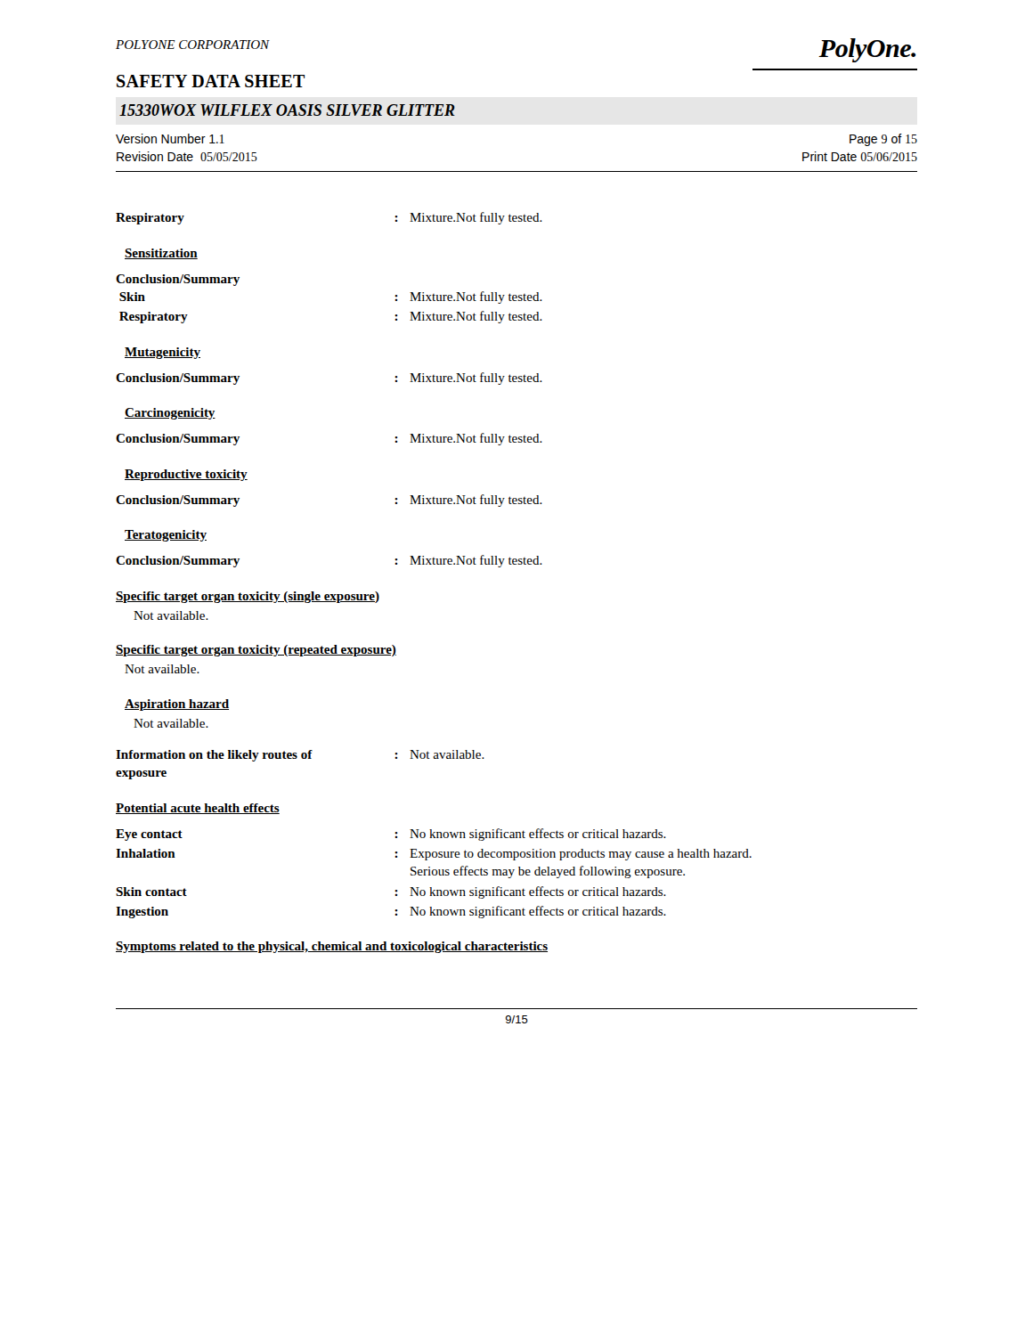Poly One.
POLYONE CORPORATION
SAFETY DATA SHEET
15330WOX WILFLEX OASIS SILVER GLITTER
Version Number 1.1
Revision Date 05/05/2015
Page 9 of 15
Print Date 05/06/2015
| Respiratory | : | Mixture.Not fully tested. |
Sensitization
| Conclusion/Summary Skin | : | Mixture.Not fully tested. |
| Respiratory | : | Mixture.Not fully tested. |
Mutagenicity
| Conclusion/Summary | : | Mixture.Not fully tested. |
Carcinogenicity
| Conclusion/Summary | : | Mixture.Not fully tested. |
Reproductive toxicity
| Conclusion/Summary | : | Mixture.Not fully tested. |
Teratogenicity
| Conclusion/Summary | : | Mixture.Not fully tested. |
Specific target organ toxicity (single exposure)
Not available.
Specific target organ toxicity (repeated exposure)
Not available.
Aspiration hazard
Not available.
| Information on the likely routes of exposure | : | Not available. |
Potential acute health effects
| Eye contact | : | No known significant effects or critical hazards. |
| Inhalation | : | Exposure to decomposition products may cause a health hazard. Serious effects may be delayed following exposure. |
| Skin contact | : | No known significant effects or critical hazards. |
| Ingestion | : | No known significant effects or critical hazards. |
Symptoms related to the physical, chemical and toxicological characteristics
9/15